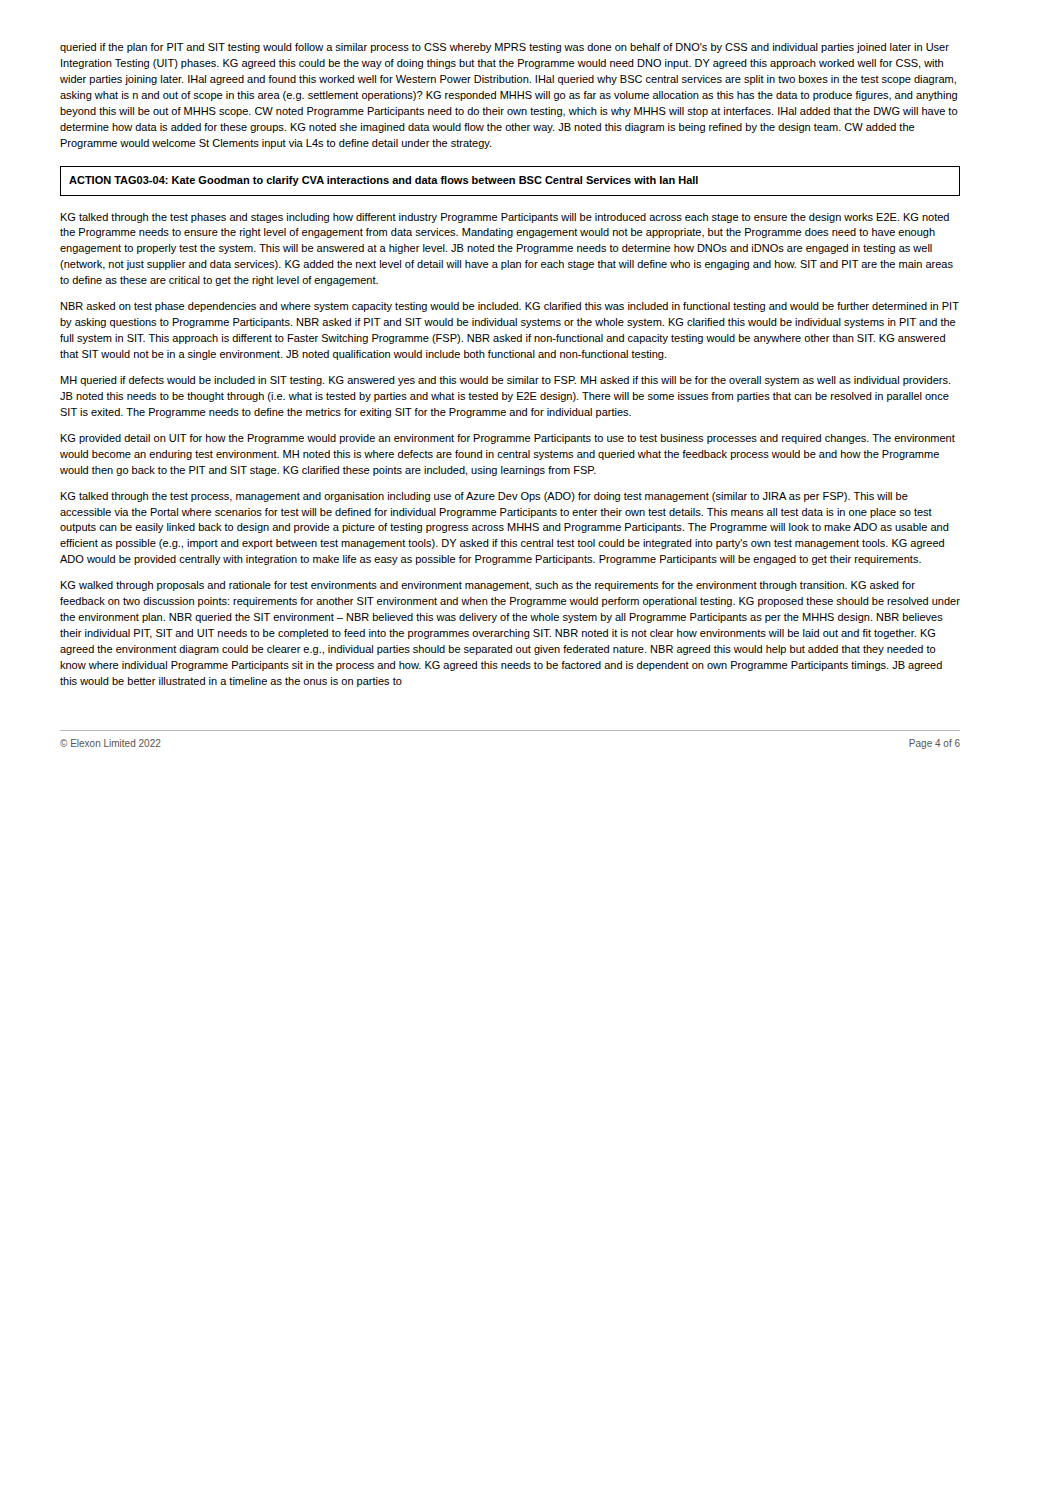queried if the plan for PIT and SIT testing would follow a similar process to CSS whereby MPRS testing was done on behalf of DNO's by CSS and individual parties joined later in User Integration Testing (UIT) phases. KG agreed this could be the way of doing things but that the Programme would need DNO input. DY agreed this approach worked well for CSS, with wider parties joining later. IHal agreed and found this worked well for Western Power Distribution. IHal queried why BSC central services are split in two boxes in the test scope diagram, asking what is n and out of scope in this area (e.g. settlement operations)? KG responded MHHS will go as far as volume allocation as this has the data to produce figures, and anything beyond this will be out of MHHS scope. CW noted Programme Participants need to do their own testing, which is why MHHS will stop at interfaces. IHal added that the DWG will have to determine how data is added for these groups. KG noted she imagined data would flow the other way. JB noted this diagram is being refined by the design team. CW added the Programme would welcome St Clements input via L4s to define detail under the strategy.
ACTION TAG03-04: Kate Goodman to clarify CVA interactions and data flows between BSC Central Services with Ian Hall
KG talked through the test phases and stages including how different industry Programme Participants will be introduced across each stage to ensure the design works E2E. KG noted the Programme needs to ensure the right level of engagement from data services. Mandating engagement would not be appropriate, but the Programme does need to have enough engagement to properly test the system. This will be answered at a higher level. JB noted the Programme needs to determine how DNOs and iDNOs are engaged in testing as well (network, not just supplier and data services). KG added the next level of detail will have a plan for each stage that will define who is engaging and how. SIT and PIT are the main areas to define as these are critical to get the right level of engagement.
NBR asked on test phase dependencies and where system capacity testing would be included. KG clarified this was included in functional testing and would be further determined in PIT by asking questions to Programme Participants. NBR asked if PIT and SIT would be individual systems or the whole system. KG clarified this would be individual systems in PIT and the full system in SIT. This approach is different to Faster Switching Programme (FSP). NBR asked if non-functional and capacity testing would be anywhere other than SIT. KG answered that SIT would not be in a single environment. JB noted qualification would include both functional and non-functional testing.
MH queried if defects would be included in SIT testing. KG answered yes and this would be similar to FSP. MH asked if this will be for the overall system as well as individual providers. JB noted this needs to be thought through (i.e. what is tested by parties and what is tested by E2E design). There will be some issues from parties that can be resolved in parallel once SIT is exited. The Programme needs to define the metrics for exiting SIT for the Programme and for individual parties.
KG provided detail on UIT for how the Programme would provide an environment for Programme Participants to use to test business processes and required changes. The environment would become an enduring test environment. MH noted this is where defects are found in central systems and queried what the feedback process would be and how the Programme would then go back to the PIT and SIT stage. KG clarified these points are included, using learnings from FSP.
KG talked through the test process, management and organisation including use of Azure Dev Ops (ADO) for doing test management (similar to JIRA as per FSP). This will be accessible via the Portal where scenarios for test will be defined for individual Programme Participants to enter their own test details. This means all test data is in one place so test outputs can be easily linked back to design and provide a picture of testing progress across MHHS and Programme Participants. The Programme will look to make ADO as usable and efficient as possible (e.g., import and export between test management tools). DY asked if this central test tool could be integrated into party's own test management tools. KG agreed ADO would be provided centrally with integration to make life as easy as possible for Programme Participants. Programme Participants will be engaged to get their requirements.
KG walked through proposals and rationale for test environments and environment management, such as the requirements for the environment through transition. KG asked for feedback on two discussion points: requirements for another SIT environment and when the Programme would perform operational testing. KG proposed these should be resolved under the environment plan. NBR queried the SIT environment – NBR believed this was delivery of the whole system by all Programme Participants as per the MHHS design. NBR believes their individual PIT, SIT and UIT needs to be completed to feed into the programmes overarching SIT. NBR noted it is not clear how environments will be laid out and fit together. KG agreed the environment diagram could be clearer e.g., individual parties should be separated out given federated nature. NBR agreed this would help but added that they needed to know where individual Programme Participants sit in the process and how. KG agreed this needs to be factored and is dependent on own Programme Participants timings. JB agreed this would be better illustrated in a timeline as the onus is on parties to
© Elexon Limited 2022 Page 4 of 6